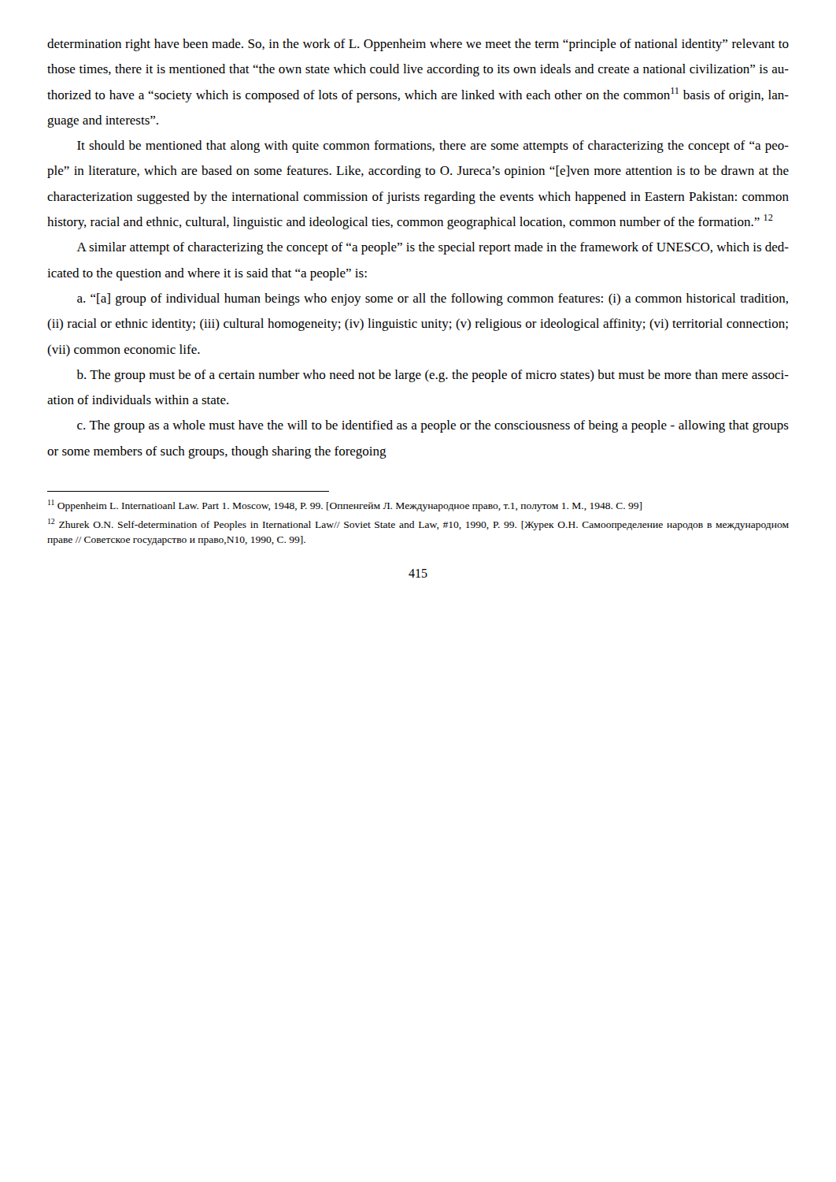determination right have been made. So, in the work of L. Oppenheim where we meet the term “principle of national identity” relevant to those times, there it is mentioned that “the own state which could live according to its own ideals and create a national civilization” is authorized to have a “society which is composed of lots of persons, which are linked with each other on the common11 basis of origin, language and interests”.
It should be mentioned that along with quite common formations, there are some attempts of characterizing the concept of “a people” in literature, which are based on some features. Like, according to O. Jureca’s opinion “[e]ven more attention is to be drawn at the characterization suggested by the international commission of jurists regarding the events which happened in Eastern Pakistan: common history, racial and ethnic, cultural, linguistic and ideological ties, common geographical location, common number of the formation.” 12
A similar attempt of characterizing the concept of “a people” is the special report made in the framework of UNESCO, which is dedicated to the question and where it is said that “a people” is:
a. “[a] group of individual human beings who enjoy some or all the following common features: (i) a common historical tradition, (ii) racial or ethnic identity; (iii) cultural homogeneity; (iv) linguistic unity; (v) religious or ideological affinity; (vi) territorial connection; (vii) common economic life.
b. The group must be of a certain number who need not be large (e.g. the people of micro states) but must be more than mere association of individuals within a state.
c. The group as a whole must have the will to be identified as a people or the consciousness of being a people - allowing that groups or some members of such groups, though sharing the foregoing
11 Oppenheim L. Internatioanl Law. Part 1. Moscow, 1948, P. 99. [Оппенгейм Л. Международное право, т.1, полутом 1. М., 1948. С. 99]
12 Zhurek O.N. Self-determination of Peoples in Iternational Law// Soviet State and Law, #10, 1990, P. 99. [Журек О.Н. Самоопределение народов в международном праве // Советское государство и право,N10, 1990, С. 99].
415